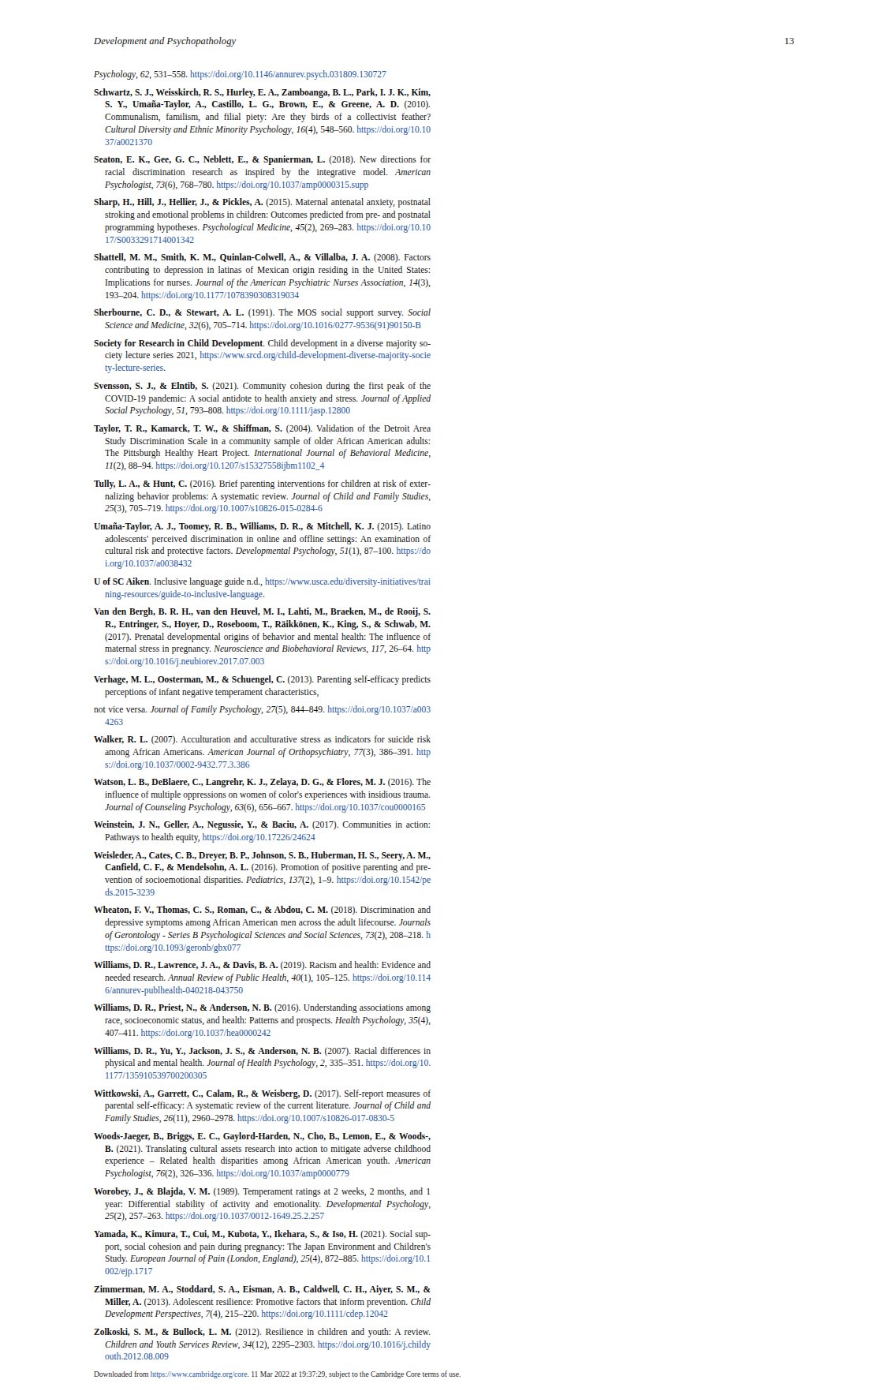Development and Psychopathology
13
Psychology, 62, 531–558. https://doi.org/10.1146/annurev.psych.031809.130727
Schwartz, S. J., Weisskirch, R. S., Hurley, E. A., Zamboanga, B. L., Park, I. J. K., Kim, S. Y., Umaña-Taylor, A., Castillo, L. G., Brown, E., & Greene, A. D. (2010). Communalism, familism, and filial piety: Are they birds of a collectivist feather? Cultural Diversity and Ethnic Minority Psychology, 16(4), 548–560. https://doi.org/10.1037/a0021370
Seaton, E. K., Gee, G. C., Neblett, E., & Spanierman, L. (2018). New directions for racial discrimination research as inspired by the integrative model. American Psychologist, 73(6), 768–780. https://doi.org/10.1037/amp0000315.supp
Sharp, H., Hill, J., Hellier, J., & Pickles, A. (2015). Maternal antenatal anxiety, postnatal stroking and emotional problems in children: Outcomes predicted from pre- and postnatal programming hypotheses. Psychological Medicine, 45(2), 269–283. https://doi.org/10.1017/S0033291714001342
Shattell, M. M., Smith, K. M., Quinlan-Colwell, A., & Villalba, J. A. (2008). Factors contributing to depression in latinas of Mexican origin residing in the United States: Implications for nurses. Journal of the American Psychiatric Nurses Association, 14(3), 193–204. https://doi.org/10.1177/1078390308319034
Sherbourne, C. D., & Stewart, A. L. (1991). The MOS social support survey. Social Science and Medicine, 32(6), 705–714. https://doi.org/10.1016/0277-9536(91)90150-B
Society for Research in Child Development. Child development in a diverse majority society lecture series 2021, https://www.srcd.org/child-development-diverse-majority-society-lecture-series.
Svensson, S. J., & Elntib, S. (2021). Community cohesion during the first peak of the COVID-19 pandemic: A social antidote to health anxiety and stress. Journal of Applied Social Psychology, 51, 793–808. https://doi.org/10.1111/jasp.12800
Taylor, T. R., Kamarck, T. W., & Shiffman, S. (2004). Validation of the Detroit Area Study Discrimination Scale in a community sample of older African American adults: The Pittsburgh Healthy Heart Project. International Journal of Behavioral Medicine, 11(2), 88–94. https://doi.org/10.1207/s15327558ijbm1102_4
Tully, L. A., & Hunt, C. (2016). Brief parenting interventions for children at risk of externalizing behavior problems: A systematic review. Journal of Child and Family Studies, 25(3), 705–719. https://doi.org/10.1007/s10826-015-0284-6
Umaña-Taylor, A. J., Toomey, R. B., Williams, D. R., & Mitchell, K. J. (2015). Latino adolescents' perceived discrimination in online and offline settings: An examination of cultural risk and protective factors. Developmental Psychology, 51(1), 87–100. https://doi.org/10.1037/a0038432
U of SC Aiken. Inclusive language guide n.d., https://www.usca.edu/diversity-initiatives/training-resources/guide-to-inclusive-language.
Van den Bergh, B. R. H., van den Heuvel, M. I., Lahti, M., Braeken, M., de Rooij, S. R., Entringer, S., Hoyer, D., Roseboom, T., Räikkönen, K., King, S., & Schwab, M. (2017). Prenatal developmental origins of behavior and mental health: The influence of maternal stress in pregnancy. Neuroscience and Biobehavioral Reviews, 117, 26–64. https://doi.org/10.1016/j.neubiorev.2017.07.003
Verhage, M. L., Oosterman, M., & Schuengel, C. (2013). Parenting self-efficacy predicts perceptions of infant negative temperament characteristics,
not vice versa. Journal of Family Psychology, 27(5), 844–849. https://doi.org/10.1037/a0034263
Walker, R. L. (2007). Acculturation and acculturative stress as indicators for suicide risk among African Americans. American Journal of Orthopsychiatry, 77(3), 386–391. https://doi.org/10.1037/0002-9432.77.3.386
Watson, L. B., DeBlaere, C., Langrehr, K. J., Zelaya, D. G., & Flores, M. J. (2016). The influence of multiple oppressions on women of color's experiences with insidious trauma. Journal of Counseling Psychology, 63(6), 656–667. https://doi.org/10.1037/cou0000165
Weinstein, J. N., Geller, A., Negussie, Y., & Baciu, A. (2017). Communities in action: Pathways to health equity, https://doi.org/10.17226/24624
Weisleder, A., Cates, C. B., Dreyer, B. P., Johnson, S. B., Huberman, H. S., Seery, A. M., Canfield, C. F., & Mendelsohn, A. L. (2016). Promotion of positive parenting and prevention of socioemotional disparities. Pediatrics, 137(2), 1–9. https://doi.org/10.1542/peds.2015-3239
Wheaton, F. V., Thomas, C. S., Roman, C., & Abdou, C. M. (2018). Discrimination and depressive symptoms among African American men across the adult lifecourse. Journals of Gerontology - Series B Psychological Sciences and Social Sciences, 73(2), 208–218. https://doi.org/10.1093/geronb/gbx077
Williams, D. R., Lawrence, J. A., & Davis, B. A. (2019). Racism and health: Evidence and needed research. Annual Review of Public Health, 40(1), 105–125. https://doi.org/10.1146/annurev-publhealth-040218-043750
Williams, D. R., Priest, N., & Anderson, N. B. (2016). Understanding associations among race, socioeconomic status, and health: Patterns and prospects. Health Psychology, 35(4), 407–411. https://doi.org/10.1037/hea0000242
Williams, D. R., Yu, Y., Jackson, J. S., & Anderson, N. B. (2007). Racial differences in physical and mental health. Journal of Health Psychology, 2, 335–351. https://doi.org/10.1177/135910539700200305
Wittkowski, A., Garrett, C., Calam, R., & Weisberg, D. (2017). Self-report measures of parental self-efficacy: A systematic review of the current literature. Journal of Child and Family Studies, 26(11), 2960–2978. https://doi.org/10.1007/s10826-017-0830-5
Woods-Jaeger, B., Briggs, E. C., Gaylord-Harden, N., Cho, B., Lemon, E., & Woods-, B. (2021). Translating cultural assets research into action to mitigate adverse childhood experience – Related health disparities among African American youth. American Psychologist, 76(2), 326–336. https://doi.org/10.1037/amp0000779
Worobey, J., & Blajda, V. M. (1989). Temperament ratings at 2 weeks, 2 months, and 1 year: Differential stability of activity and emotionality. Developmental Psychology, 25(2), 257–263. https://doi.org/10.1037/0012-1649.25.2.257
Yamada, K., Kimura, T., Cui, M., Kubota, Y., Ikehara, S., & Iso, H. (2021). Social support, social cohesion and pain during pregnancy: The Japan Environment and Children's Study. European Journal of Pain (London, England), 25(4), 872–885. https://doi.org/10.1002/ejp.1717
Zimmerman, M. A., Stoddard, S. A., Eisman, A. B., Caldwell, C. H., Aiyer, S. M., & Miller, A. (2013). Adolescent resilience: Promotive factors that inform prevention. Child Development Perspectives, 7(4), 215–220. https://doi.org/10.1111/cdep.12042
Zolkoski, S. M., & Bullock, L. M. (2012). Resilience in children and youth: A review. Children and Youth Services Review, 34(12), 2295–2303. https://doi.org/10.1016/j.childyouth.2012.08.009
Downloaded from https://www.cambridge.org/core. 11 Mar 2022 at 19:37:29, subject to the Cambridge Core terms of use.